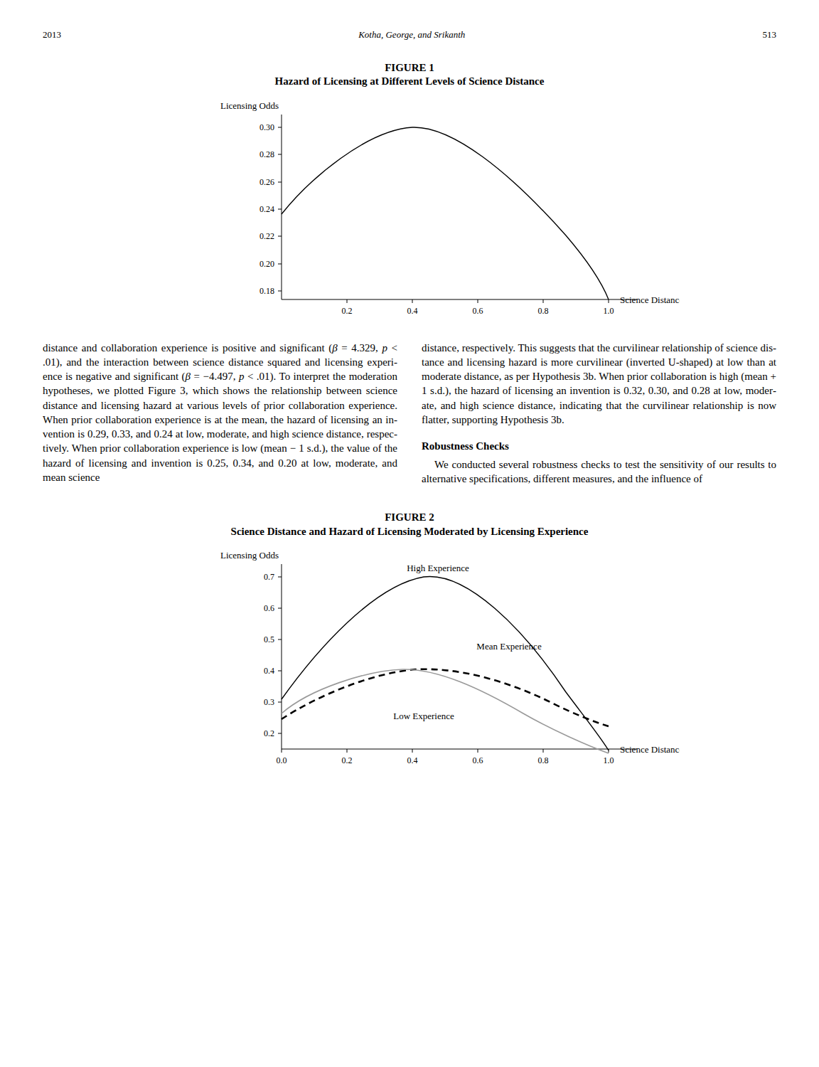2013 Kotha, George, and Srikanth 513
FIGURE 1 Hazard of Licensing at Different Levels of Science Distance
Licensing Odds 0.30 0.28 0.26 0.24 0.22 0.20 0.18 0.2 0.4 0.6 0.8 1.0 Science Distance
distance and collaboration experience is positive and significant (β = 4.329, p < .01), and the interaction between science distance squared and licensing experience is negative and significant (β = −4.497, p < .01). To interpret the moderation hypotheses, we plotted Figure 3, which shows the relationship between science distance and licensing hazard at various levels of prior collaboration experience. When prior collaboration experience is at the mean, the hazard of licensing an invention is 0.29, 0.33, and 0.24 at low, moderate, and high science distance, respectively. When prior collaboration experience is low (mean − 1 s.d.), the value of the hazard of licensing and invention is 0.25, 0.34, and 0.20 at low, moderate, and mean science
distance, respectively. This suggests that the curvilinear relationship of science distance and licensing hazard is more curvilinear (inverted U-shaped) at low than at moderate distance, as per Hypothesis 3b. When prior collaboration is high (mean + 1 s.d.), the hazard of licensing an invention is 0.32, 0.30, and 0.28 at low, moderate, and high science distance, indicating that the curvilinear relationship is now flatter, supporting Hypothesis 3b.
Robustness Checks
We conducted several robustness checks to test the sensitivity of our results to alternative specifications, different measures, and the influence of
FIGURE 2 Science Distance and Hazard of Licensing Moderated by Licensing Experience
Licensing Odds 0.7 0.6 0.5 0.4 0.3 0.2 0.0 0.2 0.4 0.6 0.8 1.0 Science Distance High Experience Mean Experience Low Experience